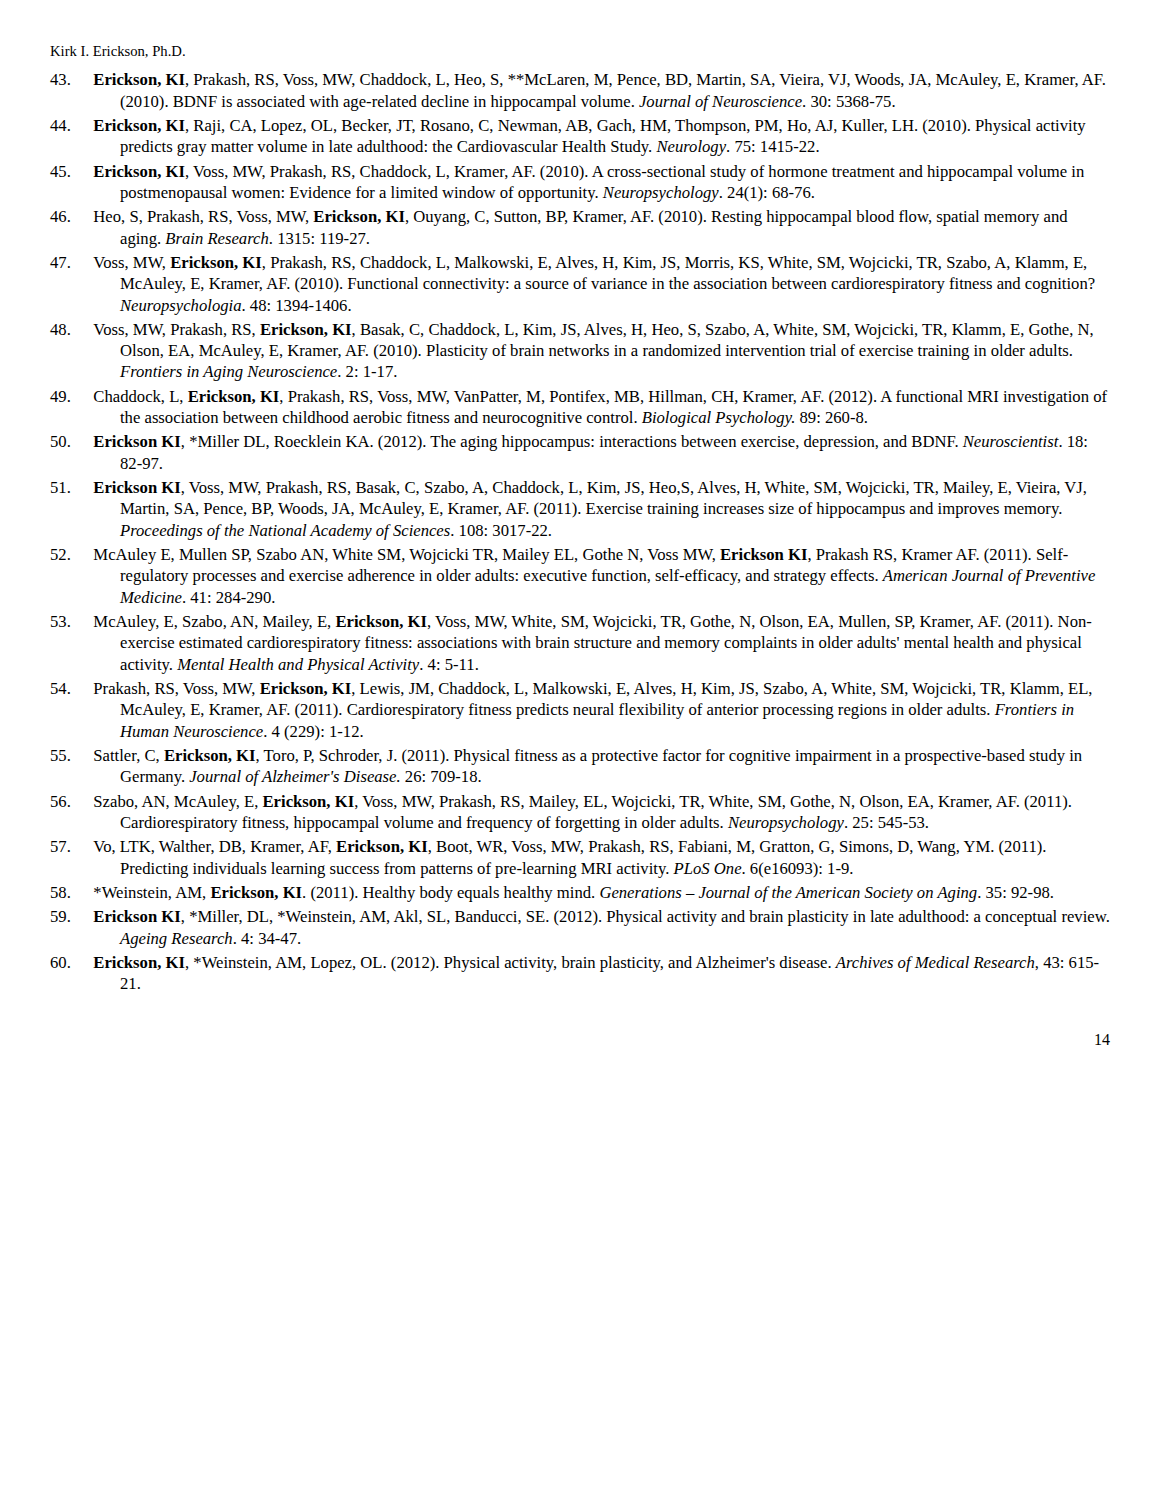Kirk I. Erickson, Ph.D.
43. Erickson, KI, Prakash, RS, Voss, MW, Chaddock, L, Heo, S, **McLaren, M, Pence, BD, Martin, SA, Vieira, VJ, Woods, JA, McAuley, E, Kramer, AF. (2010). BDNF is associated with age-related decline in hippocampal volume. Journal of Neuroscience. 30: 5368-75.
44. Erickson, KI, Raji, CA, Lopez, OL, Becker, JT, Rosano, C, Newman, AB, Gach, HM, Thompson, PM, Ho, AJ, Kuller, LH. (2010). Physical activity predicts gray matter volume in late adulthood: the Cardiovascular Health Study. Neurology. 75: 1415-22.
45. Erickson, KI, Voss, MW, Prakash, RS, Chaddock, L, Kramer, AF. (2010). A cross-sectional study of hormone treatment and hippocampal volume in postmenopausal women: Evidence for a limited window of opportunity. Neuropsychology. 24(1): 68-76.
46. Heo, S, Prakash, RS, Voss, MW, Erickson, KI, Ouyang, C, Sutton, BP, Kramer, AF. (2010). Resting hippocampal blood flow, spatial memory and aging. Brain Research. 1315: 119-27.
47. Voss, MW, Erickson, KI, Prakash, RS, Chaddock, L, Malkowski, E, Alves, H, Kim, JS, Morris, KS, White, SM, Wojcicki, TR, Szabo, A, Klamm, E, McAuley, E, Kramer, AF. (2010). Functional connectivity: a source of variance in the association between cardiorespiratory fitness and cognition? Neuropsychologia. 48: 1394-1406.
48. Voss, MW, Prakash, RS, Erickson, KI, Basak, C, Chaddock, L, Kim, JS, Alves, H, Heo, S, Szabo, A, White, SM, Wojcicki, TR, Klamm, E, Gothe, N, Olson, EA, McAuley, E, Kramer, AF. (2010). Plasticity of brain networks in a randomized intervention trial of exercise training in older adults. Frontiers in Aging Neuroscience. 2: 1-17.
49. Chaddock, L, Erickson, KI, Prakash, RS, Voss, MW, VanPatter, M, Pontifex, MB, Hillman, CH, Kramer, AF. (2012). A functional MRI investigation of the association between childhood aerobic fitness and neurocognitive control. Biological Psychology. 89: 260-8.
50. Erickson KI, *Miller DL, Roecklein KA. (2012). The aging hippocampus: interactions between exercise, depression, and BDNF. Neuroscientist. 18: 82-97.
51. Erickson KI, Voss, MW, Prakash, RS, Basak, C, Szabo, A, Chaddock, L, Kim, JS, Heo,S, Alves, H, White, SM, Wojcicki, TR, Mailey, E, Vieira, VJ, Martin, SA, Pence, BP, Woods, JA, McAuley, E, Kramer, AF. (2011). Exercise training increases size of hippocampus and improves memory. Proceedings of the National Academy of Sciences. 108: 3017-22.
52. McAuley E, Mullen SP, Szabo AN, White SM, Wojcicki TR, Mailey EL, Gothe N, Voss MW, Erickson KI, Prakash RS, Kramer AF. (2011). Self-regulatory processes and exercise adherence in older adults: executive function, self-efficacy, and strategy effects. American Journal of Preventive Medicine. 41: 284-290.
53. McAuley, E, Szabo, AN, Mailey, E, Erickson, KI, Voss, MW, White, SM, Wojcicki, TR, Gothe, N, Olson, EA, Mullen, SP, Kramer, AF. (2011). Non-exercise estimated cardiorespiratory fitness: associations with brain structure and memory complaints in older adults' mental health and physical activity. Mental Health and Physical Activity. 4: 5-11.
54. Prakash, RS, Voss, MW, Erickson, KI, Lewis, JM, Chaddock, L, Malkowski, E, Alves, H, Kim, JS, Szabo, A, White, SM, Wojcicki, TR, Klamm, EL, McAuley, E, Kramer, AF. (2011). Cardiorespiratory fitness predicts neural flexibility of anterior processing regions in older adults. Frontiers in Human Neuroscience. 4 (229): 1-12.
55. Sattler, C, Erickson, KI, Toro, P, Schroder, J. (2011). Physical fitness as a protective factor for cognitive impairment in a prospective-based study in Germany. Journal of Alzheimer's Disease. 26: 709-18.
56. Szabo, AN, McAuley, E, Erickson, KI, Voss, MW, Prakash, RS, Mailey, EL, Wojcicki, TR, White, SM, Gothe, N, Olson, EA, Kramer, AF. (2011). Cardiorespiratory fitness, hippocampal volume and frequency of forgetting in older adults. Neuropsychology. 25: 545-53.
57. Vo, LTK, Walther, DB, Kramer, AF, Erickson, KI, Boot, WR, Voss, MW, Prakash, RS, Fabiani, M, Gratton, G, Simons, D, Wang, YM. (2011). Predicting individuals learning success from patterns of pre-learning MRI activity. PLoS One. 6(e16093): 1-9.
58.*Weinstein, AM, Erickson, KI. (2011). Healthy body equals healthy mind. Generations – Journal of the American Society on Aging. 35: 92-98.
59. Erickson KI, *Miller, DL, *Weinstein, AM, Akl, SL, Banducci, SE. (2012). Physical activity and brain plasticity in late adulthood: a conceptual review. Ageing Research. 4: 34-47.
60. Erickson, KI, *Weinstein, AM, Lopez, OL. (2012). Physical activity, brain plasticity, and Alzheimer's disease. Archives of Medical Research, 43: 615-21.
14